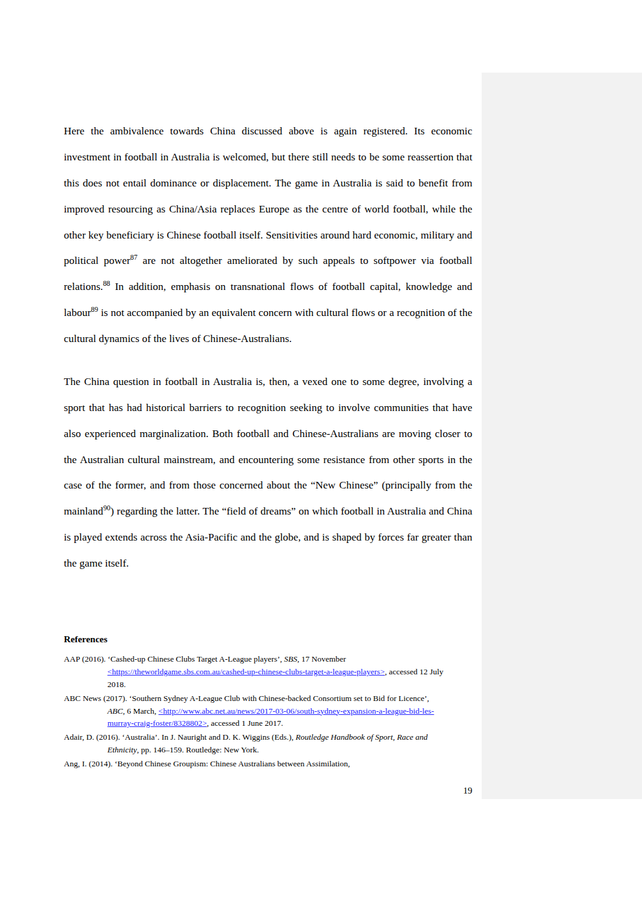Here the ambivalence towards China discussed above is again registered. Its economic investment in football in Australia is welcomed, but there still needs to be some reassertion that this does not entail dominance or displacement. The game in Australia is said to benefit from improved resourcing as China/Asia replaces Europe as the centre of world football, while the other key beneficiary is Chinese football itself. Sensitivities around hard economic, military and political power87 are not altogether ameliorated by such appeals to softpower via football relations.88 In addition, emphasis on transnational flows of football capital, knowledge and labour89 is not accompanied by an equivalent concern with cultural flows or a recognition of the cultural dynamics of the lives of Chinese-Australians.
The China question in football in Australia is, then, a vexed one to some degree, involving a sport that has had historical barriers to recognition seeking to involve communities that have also experienced marginalization. Both football and Chinese-Australians are moving closer to the Australian cultural mainstream, and encountering some resistance from other sports in the case of the former, and from those concerned about the “New Chinese” (principally from the mainland90) regarding the latter. The “field of dreams” on which football in Australia and China is played extends across the Asia-Pacific and the globe, and is shaped by forces far greater than the game itself.
References
AAP (2016). ‘Cashed-up Chinese Clubs Target A-League players’, SBS, 17 November <https://theworldgame.sbs.com.au/cashed-up-chinese-clubs-target-a-league-players>, accessed 12 July 2018.
ABC News (2017). ‘Southern Sydney A-League Club with Chinese-backed Consortium set to Bid for Licence’, ABC, 6 March, <http://www.abc.net.au/news/2017-03-06/south-sydney-expansion-a-league-bid-les- murray-craig-foster/8328802>, accessed 1 June 2017.
Adair, D. (2016). ‘Australia’. In J. Nauright and D. K. Wiggins (Eds.), Routledge Handbook of Sport, Race and Ethnicity, pp. 146–159. Routledge: New York.
Ang, I. (2014). ‘Beyond Chinese Groupism: Chinese Australians between Assimilation,
19